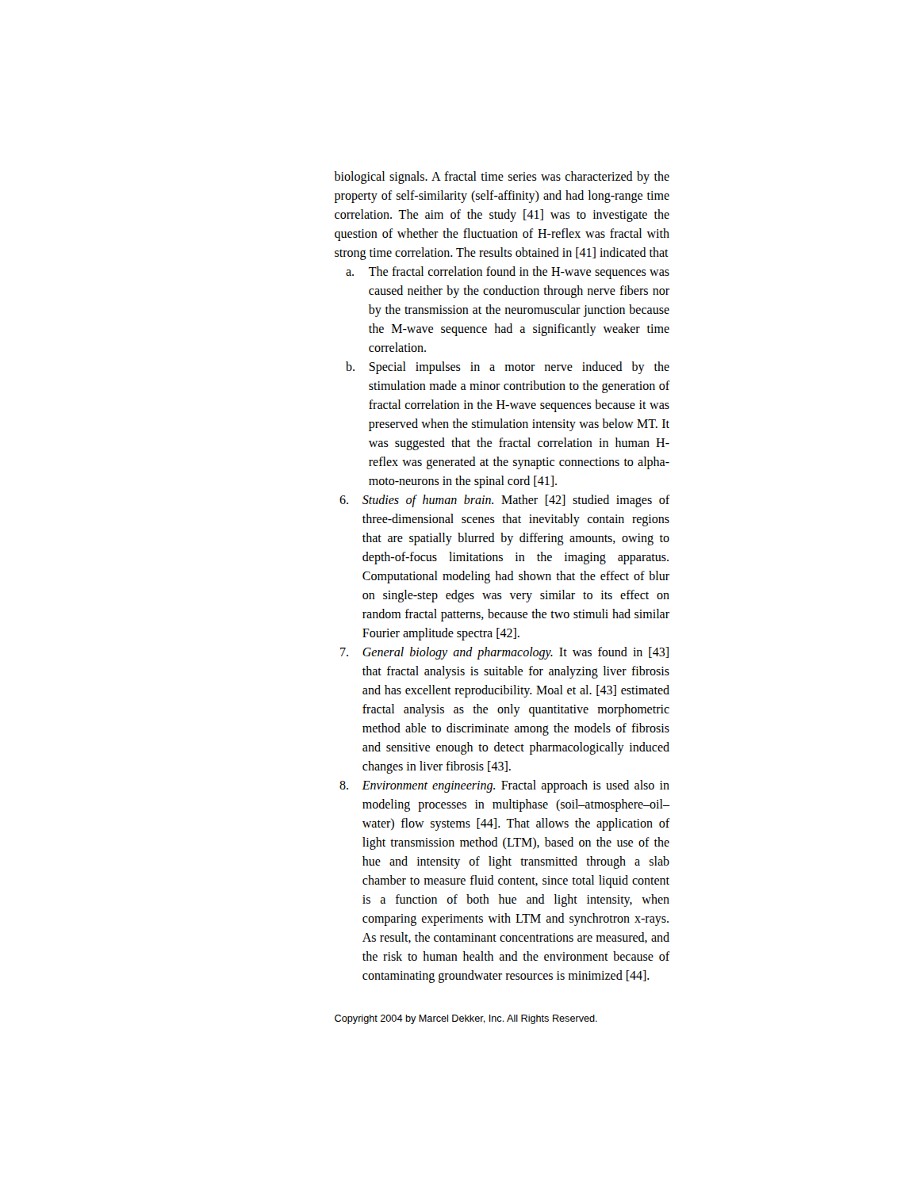biological signals. A fractal time series was characterized by the property of self-similarity (self-affinity) and had long-range time correlation. The aim of the study [41] was to investigate the question of whether the fluctuation of H-reflex was fractal with strong time correlation. The results obtained in [41] indicated that
a. The fractal correlation found in the H-wave sequences was caused neither by the conduction through nerve fibers nor by the transmission at the neuromuscular junction because the M-wave sequence had a significantly weaker time correlation.
b. Special impulses in a motor nerve induced by the stimulation made a minor contribution to the generation of fractal correlation in the H-wave sequences because it was preserved when the stimulation intensity was below MT. It was suggested that the fractal correlation in human H-reflex was generated at the synaptic connections to alpha-moto-neurons in the spinal cord [41].
6. Studies of human brain. Mather [42] studied images of three-dimensional scenes that inevitably contain regions that are spatially blurred by differing amounts, owing to depth-of-focus limitations in the imaging apparatus. Computational modeling had shown that the effect of blur on single-step edges was very similar to its effect on random fractal patterns, because the two stimuli had similar Fourier amplitude spectra [42].
7. General biology and pharmacology. It was found in [43] that fractal analysis is suitable for analyzing liver fibrosis and has excellent reproducibility. Moal et al. [43] estimated fractal analysis as the only quantitative morphometric method able to discriminate among the models of fibrosis and sensitive enough to detect pharmacologically induced changes in liver fibrosis [43].
8. Environment engineering. Fractal approach is used also in modeling processes in multiphase (soil–atmosphere–oil–water) flow systems [44]. That allows the application of light transmission method (LTM), based on the use of the hue and intensity of light transmitted through a slab chamber to measure fluid content, since total liquid content is a function of both hue and light intensity, when comparing experiments with LTM and synchrotron x-rays. As result, the contaminant concentrations are measured, and the risk to human health and the environment because of contaminating groundwater resources is minimized [44].
Copyright 2004 by Marcel Dekker, Inc. All Rights Reserved.